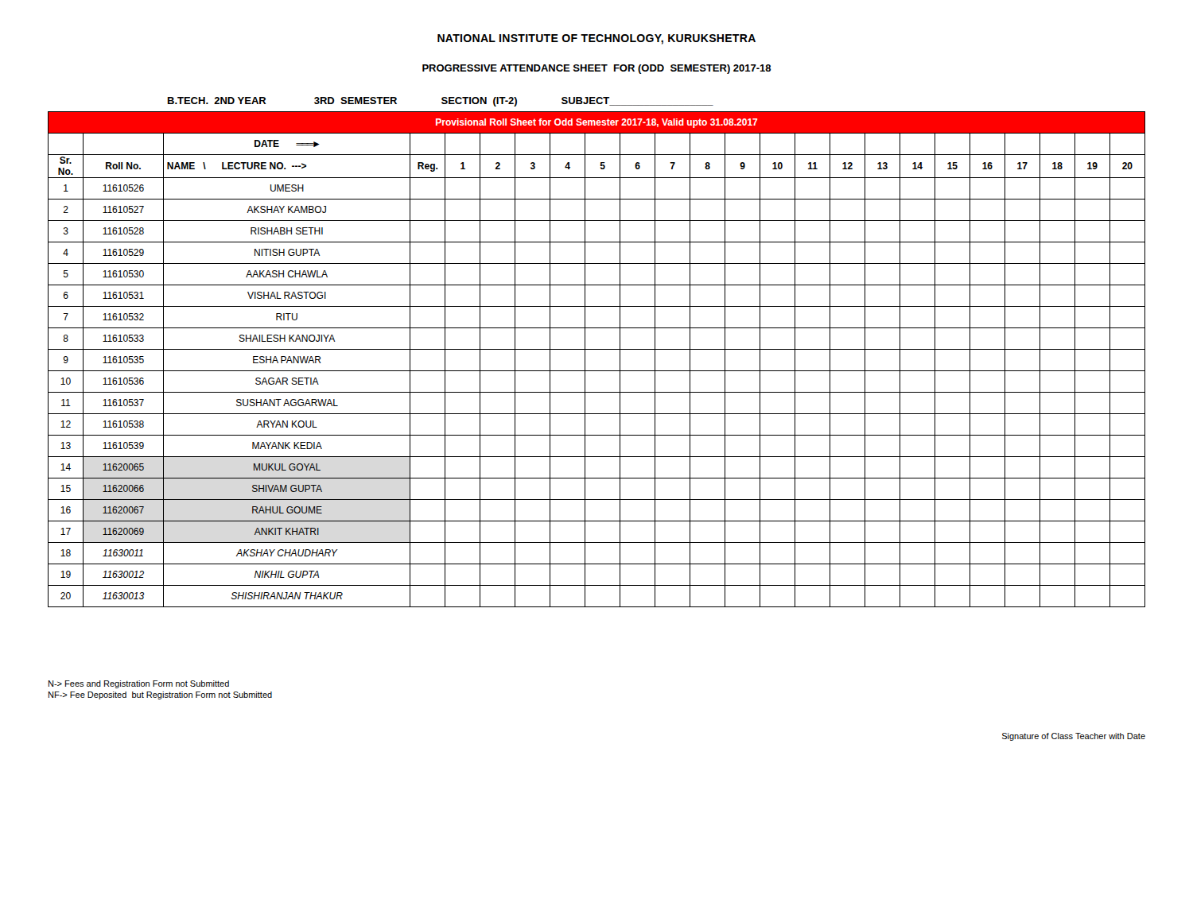NATIONAL INSTITUTE OF TECHNOLOGY, KURUKSHETRA
PROGRESSIVE ATTENDANCE SHEET FOR (ODD SEMESTER) 2017-18
B.TECH. 2ND YEAR 3RD SEMESTER SECTION (IT-2) SUBJECT__________________
| Provisional Roll Sheet for Odd Semester 2017-18, Valid upto 31.08.2017 |
| | | DATE ═══► | | | | | | | | | | | | | | | | | | | | | |
| Sr. No. | Roll No. | NAME \ LECTURE NO. ---> | Reg. | 1 | 2 | 3 | 4 | 5 | 6 | 7 | 8 | 9 | 10 | 11 | 12 | 13 | 14 | 15 | 16 | 17 | 18 | 19 | 20 |
| 1 | 11610526 | UMESH | | | | | | | | | | | | | | | | | | | | | |
| 2 | 11610527 | AKSHAY KAMBOJ | | | | | | | | | | | | | | | | | | | | | |
| 3 | 11610528 | RISHABH SETHI | | | | | | | | | | | | | | | | | | | | | |
| 4 | 11610529 | NITISH GUPTA | | | | | | | | | | | | | | | | | | | | | |
| 5 | 11610530 | AAKASH CHAWLA | | | | | | | | | | | | | | | | | | | | | |
| 6 | 11610531 | VISHAL RASTOGI | | | | | | | | | | | | | | | | | | | | | |
| 7 | 11610532 | RITU | | | | | | | | | | | | | | | | | | | | | |
| 8 | 11610533 | SHAILESH KANOJIYA | | | | | | | | | | | | | | | | | | | | | |
| 9 | 11610535 | ESHA PANWAR | | | | | | | | | | | | | | | | | | | | | |
| 10 | 11610536 | SAGAR SETIA | | | | | | | | | | | | | | | | | | | | | |
| 11 | 11610537 | SUSHANT AGGARWAL | | | | | | | | | | | | | | | | | | | | | |
| 12 | 11610538 | ARYAN KOUL | | | | | | | | | | | | | | | | | | | | | |
| 13 | 11610539 | MAYANK KEDIA | | | | | | | | | | | | | | | | | | | | | |
| 14 | 11620065 | MUKUL GOYAL | | | | | | | | | | | | | | | | | | | | | |
| 15 | 11620066 | SHIVAM GUPTA | | | | | | | | | | | | | | | | | | | | | |
| 16 | 11620067 | RAHUL GOUME | | | | | | | | | | | | | | | | | | | | | |
| 17 | 11620069 | ANKIT KHATRI | | | | | | | | | | | | | | | | | | | | | |
| 18 | 11630011 | AKSHAY CHAUDHARY | | | | | | | | | | | | | | | | | | | | | |
| 19 | 11630012 | NIKHIL GUPTA | | | | | | | | | | | | | | | | | | | | | |
| 20 | 11630013 | SHISHIRANJAN THAKUR | | | | | | | | | | | | | | | | | | | | | |
N-> Fees and Registration Form not Submitted
NF-> Fee Deposited but Registration Form not Submitted
Signature of Class Teacher with Date